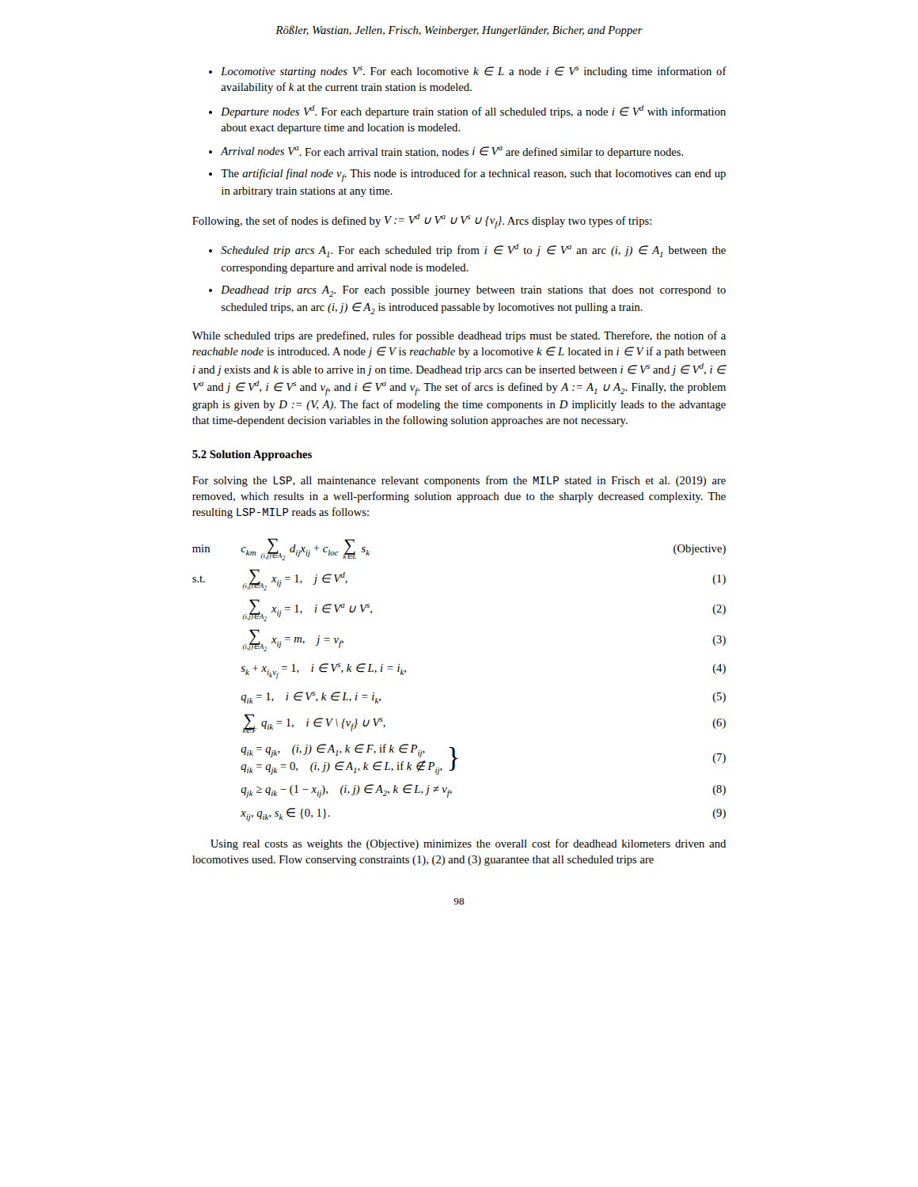Rößler, Wastian, Jellen, Frisch, Weinberger, Hungerländer, Bicher, and Popper
Locomotive starting nodes Vs. For each locomotive k ∈ L a node i ∈ Vs including time information of availability of k at the current train station is modeled.
Departure nodes Vd. For each departure train station of all scheduled trips, a node i ∈ Vd with information about exact departure time and location is modeled.
Arrival nodes Va. For each arrival train station, nodes i ∈ Va are defined similar to departure nodes.
The artificial final node vf. This node is introduced for a technical reason, such that locomotives can end up in arbitrary train stations at any time.
Following, the set of nodes is defined by V := Vd ∪ Va ∪ Vs ∪ {vf}. Arcs display two types of trips:
Scheduled trip arcs A1. For each scheduled trip from i ∈ Vd to j ∈ Va an arc (i, j) ∈ A1 between the corresponding departure and arrival node is modeled.
Deadhead trip arcs A2. For each possible journey between train stations that does not correspond to scheduled trips, an arc (i, j) ∈ A2 is introduced passable by locomotives not pulling a train.
While scheduled trips are predefined, rules for possible deadhead trips must be stated. Therefore, the notion of a reachable node is introduced. A node j ∈ V is reachable by a locomotive k ∈ L located in i ∈ V if a path between i and j exists and k is able to arrive in j on time. Deadhead trip arcs can be inserted between i ∈ Vs and j ∈ Vd, i ∈ Va and j ∈ Vd, i ∈ Vs and vf, and i ∈ Va and vf. The set of arcs is defined by A := A1 ∪ A2. Finally, the problem graph is given by D := (V, A). The fact of modeling the time components in D implicitly leads to the advantage that time-dependent decision variables in the following solution approaches are not necessary.
5.2 Solution Approaches
For solving the LSP, all maintenance relevant components from the MILP stated in Frisch et al. (2019) are removed, which results in a well-performing solution approach due to the sharply decreased complexity. The resulting LSP-MILP reads as follows:
| min | c km ∑ (i,j)∈A 2 d ij x ij + c loc ∑ k∈L s k | (Objective) |
| s.t. | ∑ (i,j)∈A 2 x ij = 1, j ∈ V d , | (1) |
| | ∑ (i,j)∈A 2 x ij = 1, i ∈ V a ∪ V s , | (2) |
| | ∑ (i,j)∈A 2 x ij = m , j = v f , | (3) |
| | s k + x i k v f = 1, i ∈ V s , k ∈ L , i = i k , | (4) |
| | q ik = 1, i ∈ V s , k ∈ L , i = i k , | (5) |
| | ∑ k∈F q ik = 1, i ∈ V \ {v f } ∪ V s , | (6) |
| | q ik = q jk , (i, j) ∈ A 1 , k ∈ F , if k ∈ P ij , q ik = q jk = 0, (i, j) ∈ A 1 , k ∈ L , if k ∉ P ij , } | (7) |
| | q jk ≥ q ik − (1 − x ij ), (i, j) ∈ A 2 , k ∈ L, j ≠ v f , | (8) |
| | x ij , q ik , s k ∈ {0, 1}. | (9) |
Using real costs as weights the (Objective) minimizes the overall cost for deadhead kilometers driven and locomotives used. Flow conserving constraints (1), (2) and (3) guarantee that all scheduled trips are
98